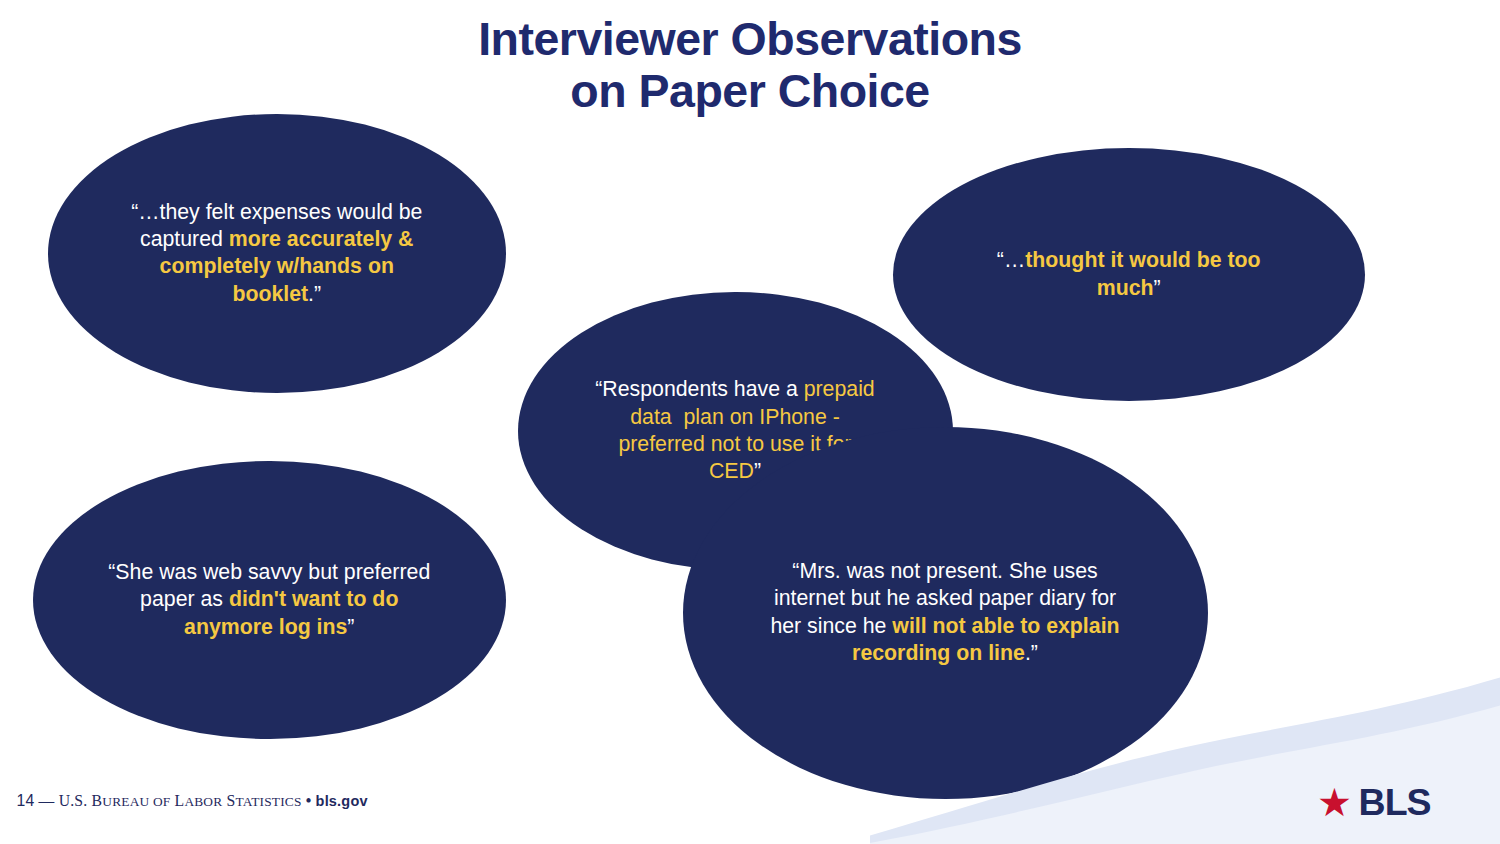Interviewer Observations on Paper Choice
“…they felt expenses would be captured more accurately & completely w/hands on booklet.”
“…thought it would be too much”
“Respondents have a prepaid data plan on IPhone - preferred not to use it for CED”
“She was web savvy but preferred paper as didn't want to do anymore log ins”
“Mrs. was not present. She uses internet but he asked paper diary for her since he will not able to explain recording on line.”
14 — U.S. BUREAU OF LABOR STATISTICS • bls.gov
★BLS